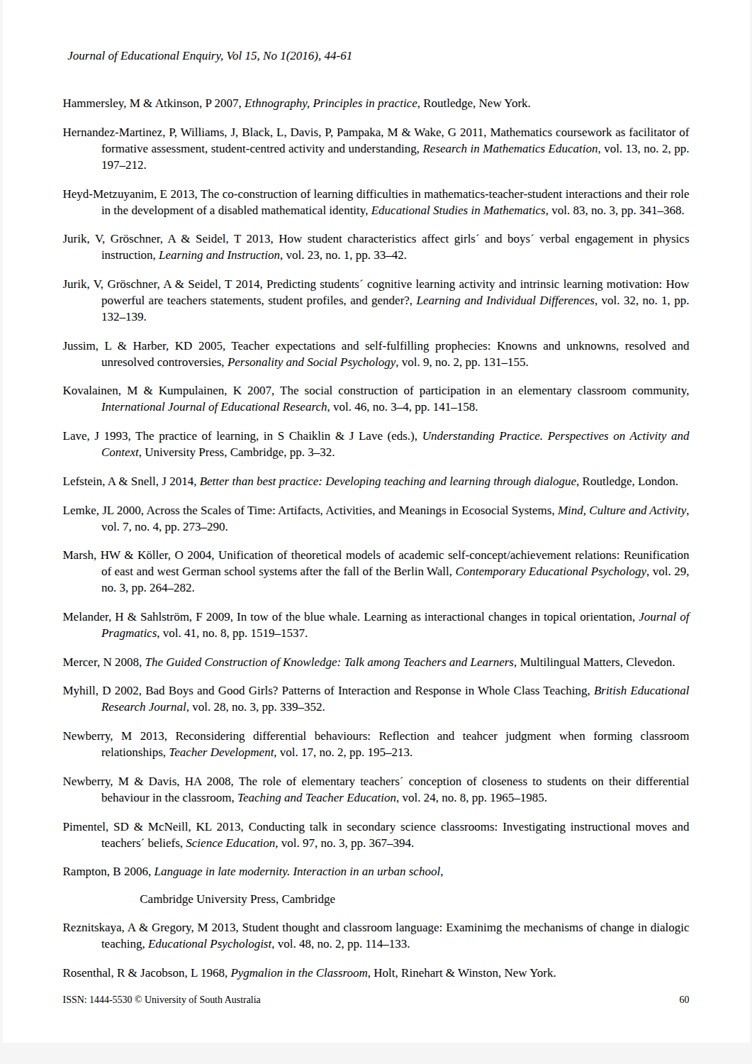Journal of Educational Enquiry, Vol 15, No 1(2016), 44-61
Hammersley, M & Atkinson, P 2007, Ethnography, Principles in practice, Routledge, New York.
Hernandez-Martinez, P, Williams, J, Black, L, Davis, P, Pampaka, M & Wake, G 2011, Mathematics coursework as facilitator of formative assessment, student-centred activity and understanding, Research in Mathematics Education, vol. 13, no. 2, pp. 197–212.
Heyd-Metzuyanim, E 2013, The co-construction of learning difficulties in mathematics-teacher-student interactions and their role in the development of a disabled mathematical identity, Educational Studies in Mathematics, vol. 83, no. 3, pp. 341–368.
Jurik, V, Gröschner, A & Seidel, T 2013, How student characteristics affect girls´ and boys´ verbal engagement in physics instruction, Learning and Instruction, vol. 23, no. 1, pp. 33–42.
Jurik, V, Gröschner, A & Seidel, T 2014, Predicting students´ cognitive learning activity and intrinsic learning motivation: How powerful are teachers statements, student profiles, and gender?, Learning and Individual Differences, vol. 32, no. 1, pp. 132–139.
Jussim, L & Harber, KD 2005, Teacher expectations and self-fulfilling prophecies: Knowns and unknowns, resolved and unresolved controversies, Personality and Social Psychology, vol. 9, no. 2, pp. 131–155.
Kovalainen, M & Kumpulainen, K 2007, The social construction of participation in an elementary classroom community, International Journal of Educational Research, vol. 46, no. 3–4, pp. 141–158.
Lave, J 1993, The practice of learning, in S Chaiklin & J Lave (eds.), Understanding Practice. Perspectives on Activity and Context, University Press, Cambridge, pp. 3–32.
Lefstein, A & Snell, J 2014, Better than best practice: Developing teaching and learning through dialogue, Routledge, London.
Lemke, JL 2000, Across the Scales of Time: Artifacts, Activities, and Meanings in Ecosocial Systems, Mind, Culture and Activity, vol. 7, no. 4, pp. 273–290.
Marsh, HW & Köller, O 2004, Unification of theoretical models of academic self-concept/achievement relations: Reunification of east and west German school systems after the fall of the Berlin Wall, Contemporary Educational Psychology, vol. 29, no. 3, pp. 264–282.
Melander, H & Sahlström, F 2009, In tow of the blue whale. Learning as interactional changes in topical orientation, Journal of Pragmatics, vol. 41, no. 8, pp. 1519–1537.
Mercer, N 2008, The Guided Construction of Knowledge: Talk among Teachers and Learners, Multilingual Matters, Clevedon.
Myhill, D 2002, Bad Boys and Good Girls? Patterns of Interaction and Response in Whole Class Teaching, British Educational Research Journal, vol. 28, no. 3, pp. 339–352.
Newberry, M 2013, Reconsidering differential behaviours: Reflection and teahcer judgment when forming classroom relationships, Teacher Development, vol. 17, no. 2, pp. 195–213.
Newberry, M & Davis, HA 2008, The role of elementary teachers´ conception of closeness to students on their differential behaviour in the classroom, Teaching and Teacher Education, vol. 24, no. 8, pp. 1965–1985.
Pimentel, SD & McNeill, KL 2013, Conducting talk in secondary science classrooms: Investigating instructional moves and teachers´ beliefs, Science Education, vol. 97, no. 3, pp. 367–394.
Rampton, B 2006, Language in late modernity. Interaction in an urban school, Cambridge University Press, Cambridge
Reznitskaya, A & Gregory, M 2013, Student thought and classroom language: Examinimg the mechanisms of change in dialogic teaching, Educational Psychologist, vol. 48, no. 2, pp. 114–133.
Rosenthal, R & Jacobson, L 1968, Pygmalion in the Classroom, Holt, Rinehart & Winston, New York.
ISSN: 1444-5530 © University of South Australia 60